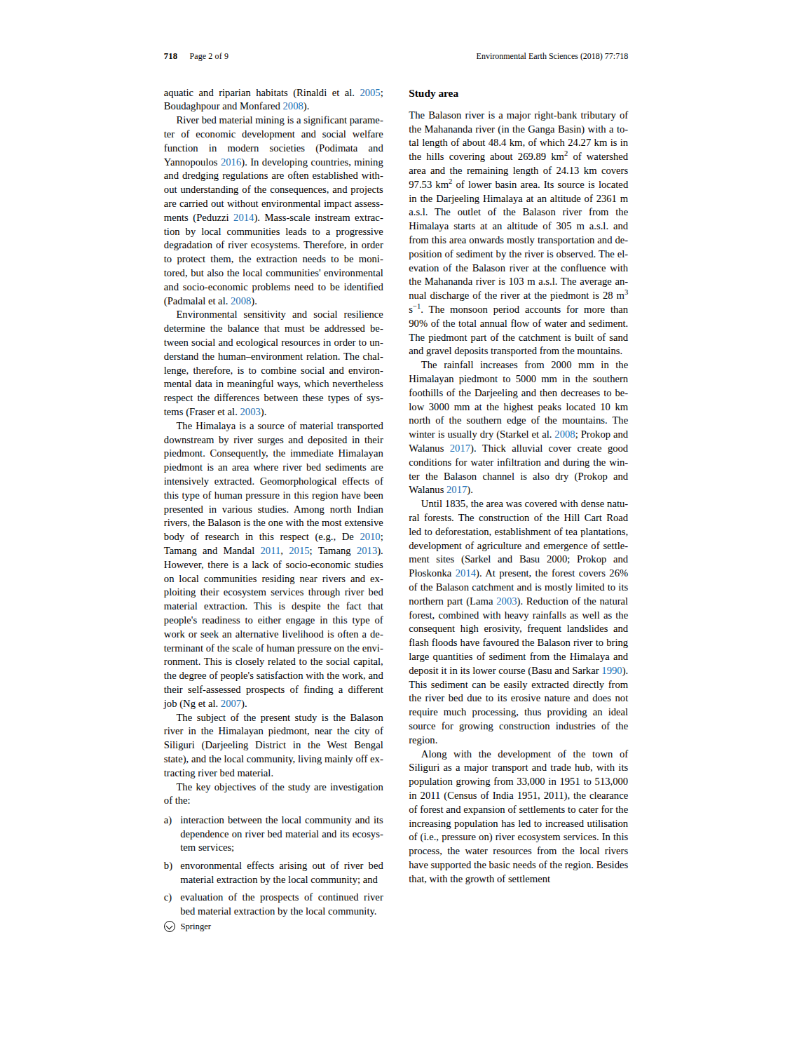718 Page 2 of 9
Environmental Earth Sciences (2018) 77:718
aquatic and riparian habitats (Rinaldi et al. 2005; Boudaghpour and Monfared 2008).
River bed material mining is a significant parameter of economic development and social welfare function in modern societies (Podimata and Yannopoulos 2016). In developing countries, mining and dredging regulations are often established without understanding of the consequences, and projects are carried out without environmental impact assessments (Peduzzi 2014). Mass-scale instream extraction by local communities leads to a progressive degradation of river ecosystems. Therefore, in order to protect them, the extraction needs to be monitored, but also the local communities' environmental and socio-economic problems need to be identified (Padmalal et al. 2008).
Environmental sensitivity and social resilience determine the balance that must be addressed between social and ecological resources in order to understand the human–environment relation. The challenge, therefore, is to combine social and environmental data in meaningful ways, which nevertheless respect the differences between these types of systems (Fraser et al. 2003).
The Himalaya is a source of material transported downstream by river surges and deposited in their piedmont. Consequently, the immediate Himalayan piedmont is an area where river bed sediments are intensively extracted. Geomorphological effects of this type of human pressure in this region have been presented in various studies. Among north Indian rivers, the Balason is the one with the most extensive body of research in this respect (e.g., De 2010; Tamang and Mandal 2011, 2015; Tamang 2013). However, there is a lack of socio-economic studies on local communities residing near rivers and exploiting their ecosystem services through river bed material extraction. This is despite the fact that people's readiness to either engage in this type of work or seek an alternative livelihood is often a determinant of the scale of human pressure on the environment. This is closely related to the social capital, the degree of people's satisfaction with the work, and their self-assessed prospects of finding a different job (Ng et al. 2007).
The subject of the present study is the Balason river in the Himalayan piedmont, near the city of Siliguri (Darjeeling District in the West Bengal state), and the local community, living mainly off extracting river bed material.
The key objectives of the study are investigation of the:
interaction between the local community and its dependence on river bed material and its ecosystem services;
envoronmental effects arising out of river bed material extraction by the local community; and
evaluation of the prospects of continued river bed material extraction by the local community.
Study area
The Balason river is a major right-bank tributary of the Mahananda river (in the Ganga Basin) with a total length of about 48.4 km, of which 24.27 km is in the hills covering about 269.89 km2 of watershed area and the remaining length of 24.13 km covers 97.53 km2 of lower basin area. Its source is located in the Darjeeling Himalaya at an altitude of 2361 m a.s.l. The outlet of the Balason river from the Himalaya starts at an altitude of 305 m a.s.l. and from this area onwards mostly transportation and deposition of sediment by the river is observed. The elevation of the Balason river at the confluence with the Mahananda river is 103 m a.s.l. The average annual discharge of the river at the piedmont is 28 m3 s−1. The monsoon period accounts for more than 90% of the total annual flow of water and sediment. The piedmont part of the catchment is built of sand and gravel deposits transported from the mountains.
The rainfall increases from 2000 mm in the Himalayan piedmont to 5000 mm in the southern foothills of the Darjeeling and then decreases to below 3000 mm at the highest peaks located 10 km north of the southern edge of the mountains. The winter is usually dry (Starkel et al. 2008; Prokop and Walanus 2017). Thick alluvial cover create good conditions for water infiltration and during the winter the Balason channel is also dry (Prokop and Walanus 2017).
Until 1835, the area was covered with dense natural forests. The construction of the Hill Cart Road led to deforestation, establishment of tea plantations, development of agriculture and emergence of settlement sites (Sarkel and Basu 2000; Prokop and Płoskonka 2014). At present, the forest covers 26% of the Balason catchment and is mostly limited to its northern part (Lama 2003). Reduction of the natural forest, combined with heavy rainfalls as well as the consequent high erosivity, frequent landslides and flash floods have favoured the Balason river to bring large quantities of sediment from the Himalaya and deposit it in its lower course (Basu and Sarkar 1990). This sediment can be easily extracted directly from the river bed due to its erosive nature and does not require much processing, thus providing an ideal source for growing construction industries of the region.
Along with the development of the town of Siliguri as a major transport and trade hub, with its population growing from 33,000 in 1951 to 513,000 in 2011 (Census of India 1951, 2011), the clearance of forest and expansion of settlements to cater for the increasing population has led to increased utilisation of (i.e., pressure on) river ecosystem services. In this process, the water resources from the local rivers have supported the basic needs of the region. Besides that, with the growth of settlement
Springer